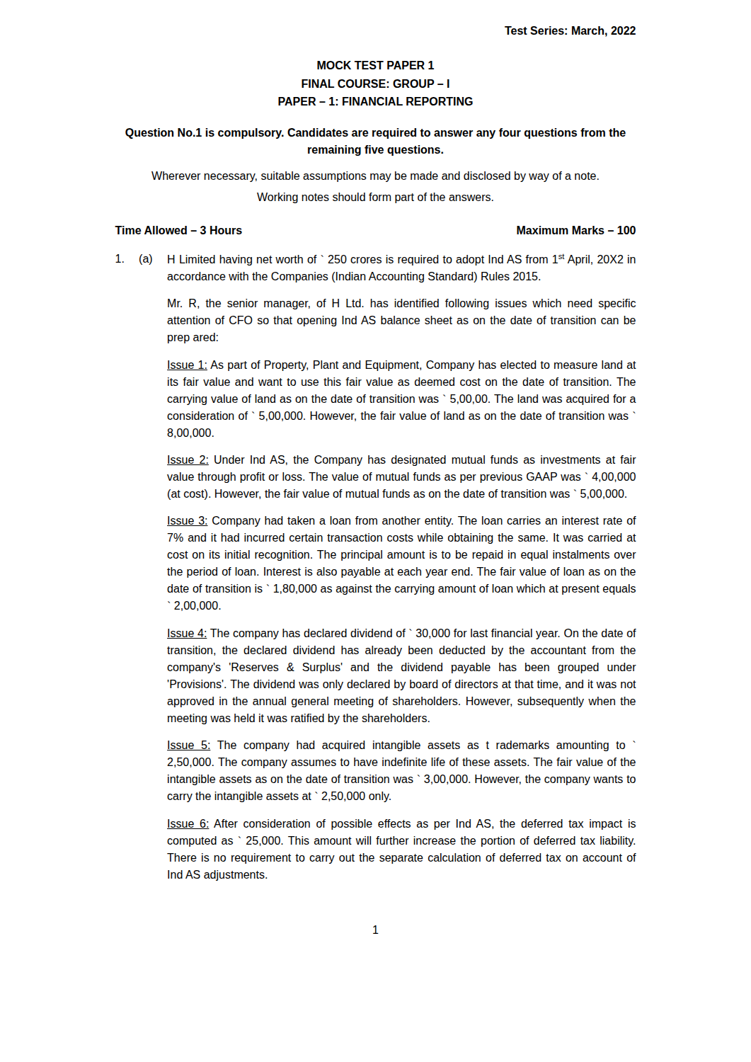Test Series: March, 2022
MOCK TEST PAPER 1
FINAL COURSE: GROUP – I
PAPER – 1: FINANCIAL REPORTING
Question No.1 is compulsory. Candidates are required to answer any four questions from the remaining five questions.
Wherever necessary, suitable assumptions may be made and disclosed by way of a note.
Working notes should form part of the answers.
Time Allowed – 3 Hours Maximum Marks – 100
1.
(a)
H Limited having net worth of ` 250 crores is required to adopt Ind AS from 1st April, 20X2 in accordance with the Companies (Indian Accounting Standard) Rules 2015.
Mr. R, the senior manager, of H Ltd. has identified following issues which need specific attention of CFO so that opening Ind AS balance sheet as on the date of transition can be prep ared:
Issue 1: As part of Property, Plant and Equipment, Company has elected to measure land at its fair value and want to use this fair value as deemed cost on the date of transition. The carrying value of land as on the date of transition was ` 5,00,00. The land was acquired for a consideration of ` 5,00,000. However, the fair value of land as on the date of transition was ` 8,00,000.
Issue 2: Under Ind AS, the Company has designated mutual funds as investments at fair value through profit or loss. The value of mutual funds as per previous GAAP was ` 4,00,000 (at cost). However, the fair value of mutual funds as on the date of transition was ` 5,00,000.
Issue 3: Company had taken a loan from another entity. The loan carries an interest rate of 7% and it had incurred certain transaction costs while obtaining the same. It was carried at cost on its initial recognition. The principal amount is to be repaid in equal instalments over the period of loan. Interest is also payable at each year end. The fair value of loan as on the date of transition is ` 1,80,000 as against the carrying amount of loan which at present equals ` 2,00,000.
Issue 4: The company has declared dividend of ` 30,000 for last financial year. On the date of transition, the declared dividend has already been deducted by the accountant from the company's 'Reserves & Surplus' and the dividend payable has been grouped under 'Provisions'. The dividend was only declared by board of directors at that time, and it was not approved in the annual general meeting of shareholders. However, subsequently when the meeting was held it was ratified by the shareholders.
Issue 5: The company had acquired intangible assets as t rademarks amounting to ` 2,50,000. The company assumes to have indefinite life of these assets. The fair value of the intangible assets as on the date of transition was ` 3,00,000. However, the company wants to carry the intangible assets at ` 2,50,000 only.
Issue 6: After consideration of possible effects as per Ind AS, the deferred tax impact is computed as ` 25,000. This amount will further increase the portion of deferred tax liability. There is no requirement to carry out the separate calculation of deferred tax on account of Ind AS adjustments.
1